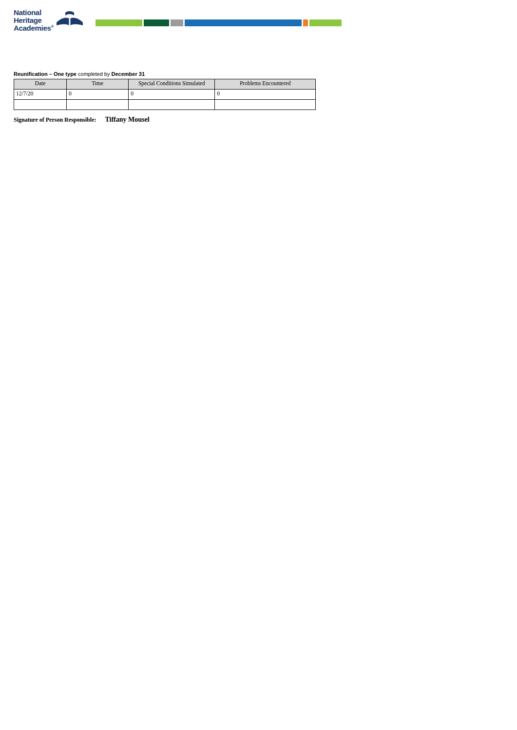National
Heritage
Academies®
Reunification – One type completed by December 31
| Date | Time | Special Conditions Simulated | Problems Encountered |
| --- | --- | --- | --- |
| 12/7/20 | 0 | 0 | 0 |
Signature of Person Responsible: Tiffany Mousel